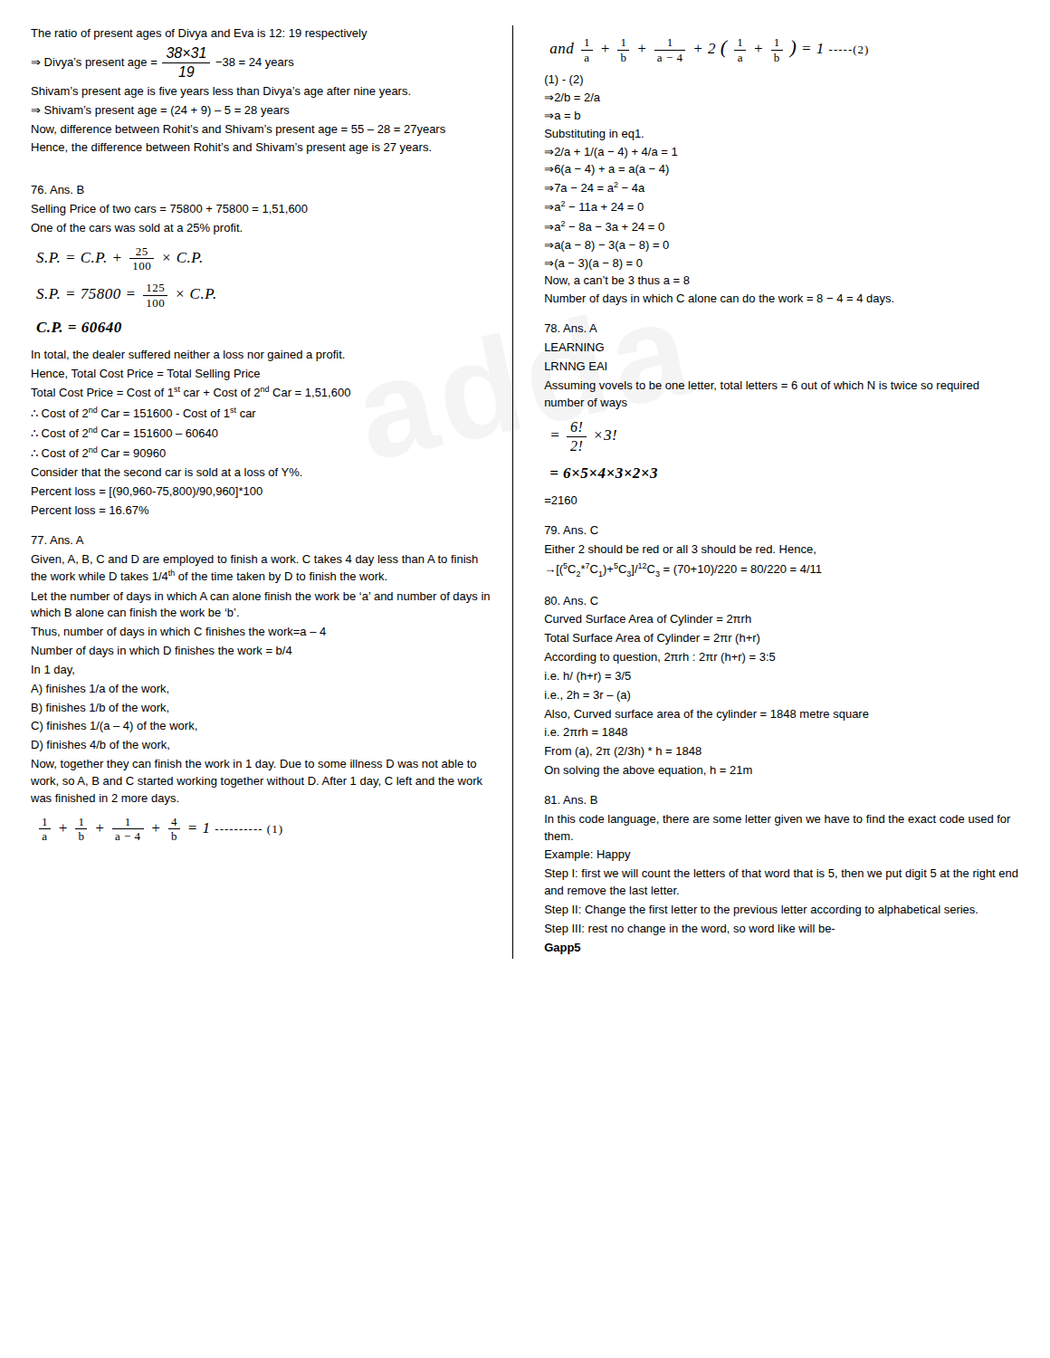adda
The ratio of present ages of Divya and Eva is 12: 19 respectively
⇒ Divya’s present age = 38×3119 −38 = 24 years
Shivam’s present age is five years less than Divya’s age after nine years.
⇒ Shivam’s present age = (24 + 9) – 5 = 28 years
Now, difference between Rohit’s and Shivam’s present age = 55 – 28 = 27years
Hence, the difference between Rohit’s and Shivam’s present age is 27 years.
76. Ans. B
Selling Price of two cars = 75800 + 75800 = 1,51,600
One of the cars was sold at a 25% profit.
S.P. = C.P. + 25100 × C.P.
S.P. = 75800 = 125100 × C.P.
C.P. = 60640
In total, the dealer suffered neither a loss nor gained a profit.
Hence, Total Cost Price = Total Selling Price
Total Cost Price = Cost of 1st car + Cost of 2nd Car = 1,51,600
∴ Cost of 2nd Car = 151600 - Cost of 1st car
∴ Cost of 2nd Car = 151600 – 60640
∴ Cost of 2nd Car = 90960
Consider that the second car is sold at a loss of Y%.
Percent loss = [(90,960-75,800)/90,960]*100
Percent loss = 16.67%
77. Ans. A
Given, A, B, C and D are employed to finish a work. C takes 4 day less than A to finish the work while D takes 1/4th of the time taken by D to finish the work.
Let the number of days in which A can alone finish the work be ‘a’ and number of days in which B alone can finish the work be ‘b’.
Thus, number of days in which C finishes the work=a – 4
Number of days in which D finishes the work = b/4
In 1 day,
A) finishes 1/a of the work,
B) finishes 1/b of the work,
C) finishes 1/(a – 4) of the work,
D) finishes 4/b of the work,
Now, together they can finish the work in 1 day. Due to some illness D was not able to work, so A, B and C started working together without D. After 1 day, C left and the work was finished in 2 more days.
1 a + 1 b + 1 a − 4 + 4 b = 1 ---------- (1)
and 1 a + 1 b + 1 a − 4 + 2 ( 1 a + 1 b ) = 1 -----(2)
(1) - (2)
⇒2/b = 2/a
⇒a = b
Substituting in eq1.
⇒2/a + 1/(a − 4) + 4/a = 1
⇒6(a − 4) + a = a(a − 4)
⇒7a − 24 = a2 − 4a
⇒a2 − 11a + 24 = 0
⇒a2 − 8a − 3a + 24 = 0
⇒a(a − 8) − 3(a − 8) = 0
⇒(a − 3)(a − 8) = 0
Now, a can’t be 3 thus a = 8
Number of days in which C alone can do the work = 8 − 4 = 4 days.
78. Ans. A
LEARNING
LRNNG EAI
Assuming vovels to be one letter, total letters = 6 out of which N is twice so required number of ways
= 6!2! ×3!
= 6×5×4×3×2×3
=2160
79. Ans. C
Either 2 should be red or all 3 should be red. Hence,
→[(5C2*7C1)+5C3]/12C3 = (70+10)/220 = 80/220 = 4/11
80. Ans. C
Curved Surface Area of Cylinder = 2πrh
Total Surface Area of Cylinder = 2πr (h+r)
According to question, 2πrh : 2πr (h+r) = 3:5
i.e. h/ (h+r) = 3/5
i.e., 2h = 3r – (a)
Also, Curved surface area of the cylinder = 1848 metre square
i.e. 2πrh = 1848
From (a), 2π (2/3h) * h = 1848
On solving the above equation, h = 21m
81. Ans. B
In this code language, there are some letter given we have to find the exact code used for them.
Example: Happy
Step I: first we will count the letters of that word that is 5, then we put digit 5 at the right end and remove the last letter.
Step II: Change the first letter to the previous letter according to alphabetical series.
Step III: rest no change in the word, so word like will be-
Gapp5